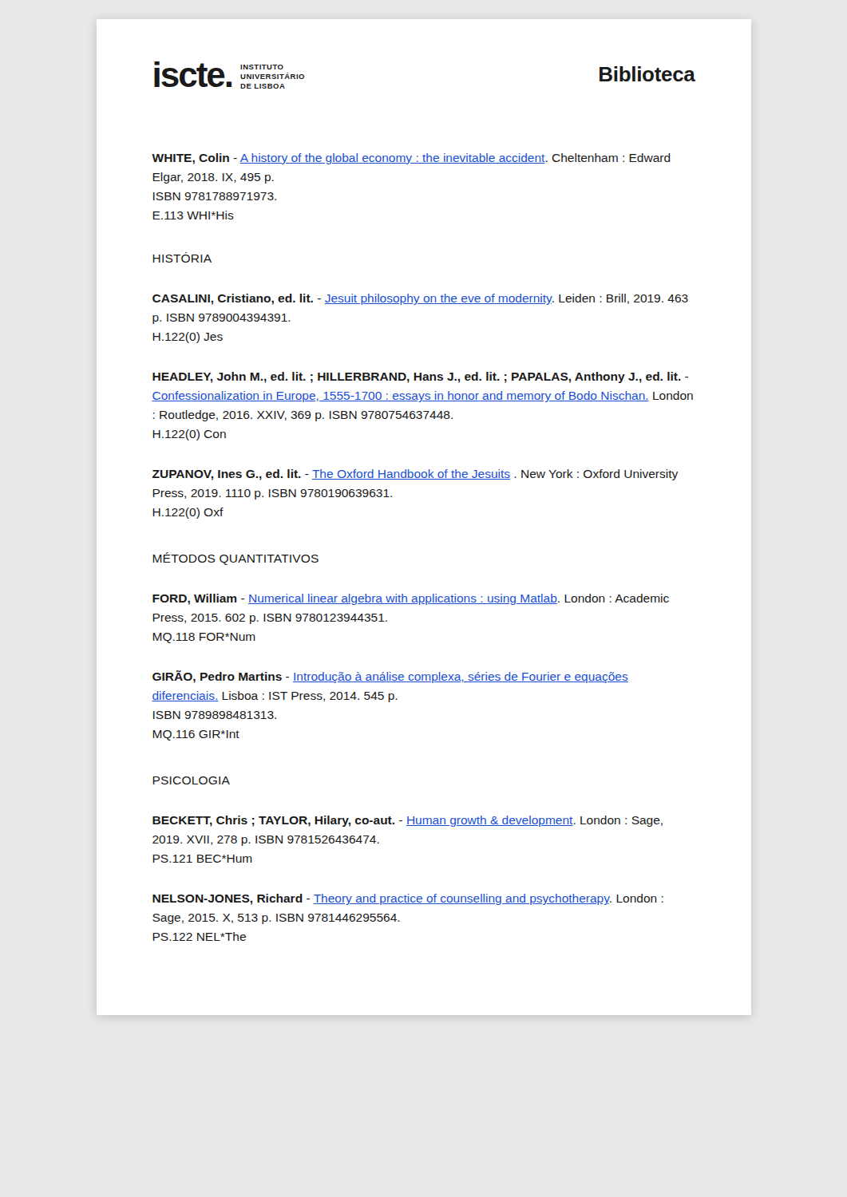iscte.
Instituto Universitário de Lisboa
Biblioteca
WHITE, Colin - A history of the global economy : the inevitable accident. Cheltenham : Edward Elgar, 2018. IX, 495 p.
ISBN 9781788971973.
E.113 WHI*His
História
CASALINI, Cristiano, ed. lit. - Jesuit philosophy on the eve of modernity. Leiden : Brill, 2019. 463 p. ISBN 9789004394391.
H.122(0) Jes
HEADLEY, John M., ed. lit. ; HILLERBRAND, Hans J., ed. lit. ; PAPALAS, Anthony J., ed. lit. - Confessionalization in Europe, 1555-1700 : essays in honor and memory of Bodo Nischan. London : Routledge, 2016. XXIV, 369 p. ISBN 9780754637448.
H.122(0) Con
ZUPANOV, Ines G., ed. lit. - The Oxford Handbook of the Jesuits . New York : Oxford University Press, 2019. 1110 p. ISBN 9780190639631.
H.122(0) Oxf
Métodos Quantitativos
FORD, William - Numerical linear algebra with applications : using Matlab. London : Academic Press, 2015. 602 p. ISBN 9780123944351.
MQ.118 FOR*Num
GIRÃO, Pedro Martins - Introdução à análise complexa, séries de Fourier e equações diferenciais. Lisboa : IST Press, 2014. 545 p.
ISBN 9789898481313.
MQ.116 GIR*Int
Psicologia
BECKETT, Chris ; TAYLOR, Hilary, co-aut. - Human growth & development. London : Sage, 2019. XVII, 278 p. ISBN 9781526436474.
PS.121 BEC*Hum
NELSON-JONES, Richard - Theory and practice of counselling and psychotherapy. London : Sage, 2015. X, 513 p. ISBN 9781446295564.
PS.122 NEL*The